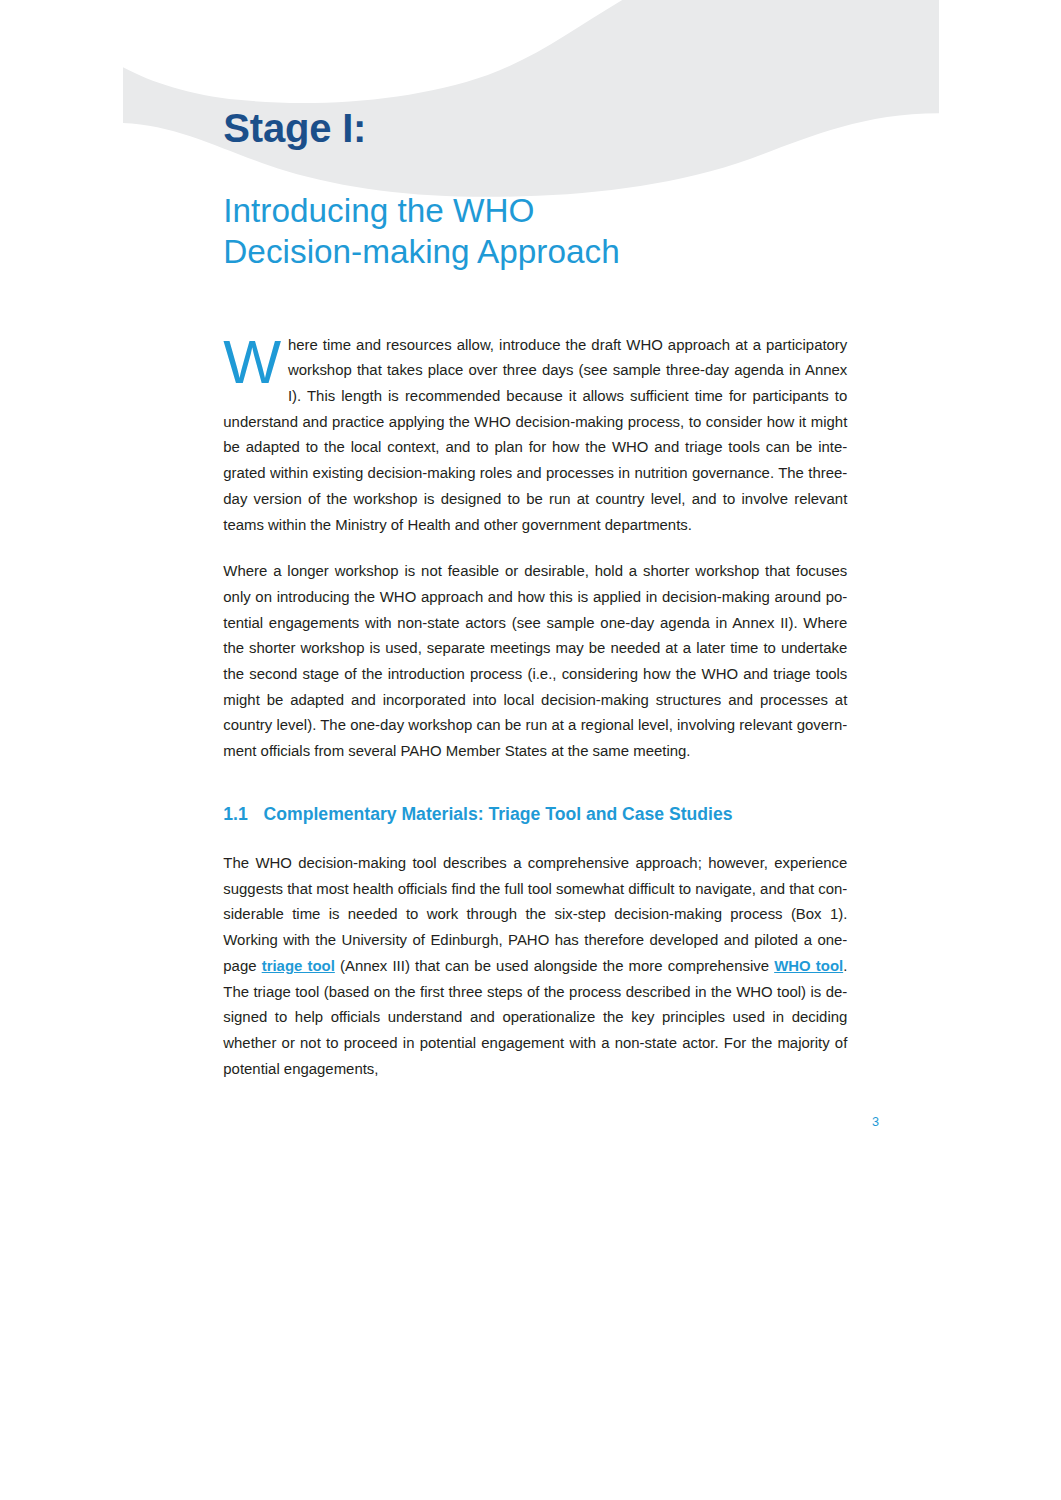Stage I:
Introducing the WHO
Decision-making Approach
Where time and resources allow, introduce the draft WHO approach at a participatory workshop that takes place over three days (see sample three-day agenda in Annex I). This length is recommended because it allows sufficient time for participants to understand and practice applying the WHO decision-making process, to consider how it might be adapted to the local context, and to plan for how the WHO and triage tools can be integrated within existing decision-making roles and processes in nutrition governance. The three-day version of the workshop is designed to be run at country level, and to involve relevant teams within the Ministry of Health and other government departments.
Where a longer workshop is not feasible or desirable, hold a shorter workshop that focuses only on introducing the WHO approach and how this is applied in decision-making around potential engagements with non-state actors (see sample one-day agenda in Annex II). Where the shorter workshop is used, separate meetings may be needed at a later time to undertake the second stage of the introduction process (i.e., considering how the WHO and triage tools might be adapted and incorporated into local decision-making structures and processes at country level). The one-day workshop can be run at a regional level, involving relevant government officials from several PAHO Member States at the same meeting.
1.1 Complementary Materials: Triage Tool and Case Studies
The WHO decision-making tool describes a comprehensive approach; however, experience suggests that most health officials find the full tool somewhat difficult to navigate, and that considerable time is needed to work through the six-step decision-making process (Box 1). Working with the University of Edinburgh, PAHO has therefore developed and piloted a one-page triage tool (Annex III) that can be used alongside the more comprehensive WHO tool. The triage tool (based on the first three steps of the process described in the WHO tool) is designed to help officials understand and operationalize the key principles used in deciding whether or not to proceed in potential engagement with a non-state actor. For the majority of potential engagements,
3